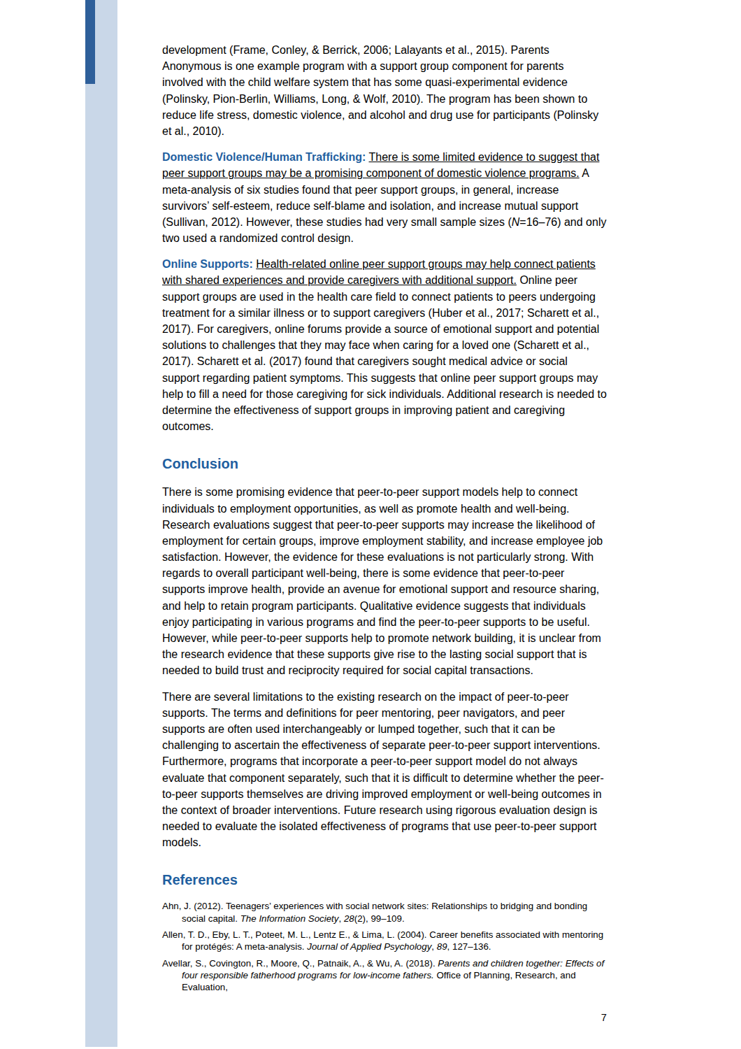development (Frame, Conley, & Berrick, 2006; Lalayants et al., 2015). Parents Anonymous is one example program with a support group component for parents involved with the child welfare system that has some quasi-experimental evidence (Polinsky, Pion-Berlin, Williams, Long, & Wolf, 2010). The program has been shown to reduce life stress, domestic violence, and alcohol and drug use for participants (Polinsky et al., 2010).
Domestic Violence/Human Trafficking: There is some limited evidence to suggest that peer support groups may be a promising component of domestic violence programs. A meta-analysis of six studies found that peer support groups, in general, increase survivors’ self-esteem, reduce self-blame and isolation, and increase mutual support (Sullivan, 2012). However, these studies had very small sample sizes (N=16–76) and only two used a randomized control design.
Online Supports: Health-related online peer support groups may help connect patients with shared experiences and provide caregivers with additional support. Online peer support groups are used in the health care field to connect patients to peers undergoing treatment for a similar illness or to support caregivers (Huber et al., 2017; Scharett et al., 2017). For caregivers, online forums provide a source of emotional support and potential solutions to challenges that they may face when caring for a loved one (Scharett et al., 2017). Scharett et al. (2017) found that caregivers sought medical advice or social support regarding patient symptoms. This suggests that online peer support groups may help to fill a need for those caregiving for sick individuals. Additional research is needed to determine the effectiveness of support groups in improving patient and caregiving outcomes.
Conclusion
There is some promising evidence that peer-to-peer support models help to connect individuals to employment opportunities, as well as promote health and well-being. Research evaluations suggest that peer-to-peer supports may increase the likelihood of employment for certain groups, improve employment stability, and increase employee job satisfaction. However, the evidence for these evaluations is not particularly strong. With regards to overall participant well-being, there is some evidence that peer-to-peer supports improve health, provide an avenue for emotional support and resource sharing, and help to retain program participants. Qualitative evidence suggests that individuals enjoy participating in various programs and find the peer-to-peer supports to be useful. However, while peer-to-peer supports help to promote network building, it is unclear from the research evidence that these supports give rise to the lasting social support that is needed to build trust and reciprocity required for social capital transactions.
There are several limitations to the existing research on the impact of peer-to-peer supports. The terms and definitions for peer mentoring, peer navigators, and peer supports are often used interchangeably or lumped together, such that it can be challenging to ascertain the effectiveness of separate peer-to-peer support interventions. Furthermore, programs that incorporate a peer-to-peer support model do not always evaluate that component separately, such that it is difficult to determine whether the peer-to-peer supports themselves are driving improved employment or well-being outcomes in the context of broader interventions. Future research using rigorous evaluation design is needed to evaluate the isolated effectiveness of programs that use peer-to-peer support models.
References
Ahn, J. (2012). Teenagers’ experiences with social network sites: Relationships to bridging and bonding social capital. The Information Society, 28(2), 99–109.
Allen, T. D., Eby, L. T., Poteet, M. L., Lentz E., & Lima, L. (2004). Career benefits associated with mentoring for protégés: A meta-analysis. Journal of Applied Psychology, 89, 127–136.
Avellar, S., Covington, R., Moore, Q., Patnaik, A., & Wu, A. (2018). Parents and children together: Effects of four responsible fatherhood programs for low-income fathers. Office of Planning, Research, and Evaluation,
7